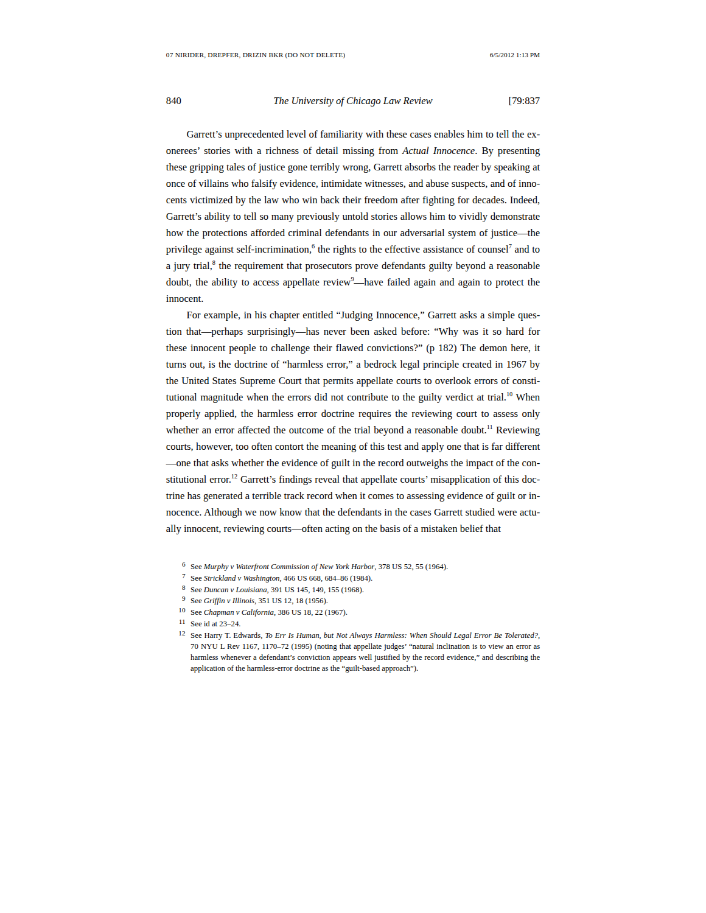07 Nirider, Drepfer, Drizin BKR (Do Not Delete) 6/5/2012 1:13 PM
840 The University of Chicago Law Review [79:837
Garrett’s unprecedented level of familiarity with these cases enables him to tell the exonerees’ stories with a richness of detail missing from Actual Innocence. By presenting these gripping tales of justice gone terribly wrong, Garrett absorbs the reader by speaking at once of villains who falsify evidence, intimidate witnesses, and abuse suspects, and of innocents victimized by the law who win back their freedom after fighting for decades. Indeed, Garrett’s ability to tell so many previously untold stories allows him to vividly demonstrate how the protections afforded criminal defendants in our adversarial system of justice—the privilege against self-incrimination,6 the rights to the effective assistance of counsel7 and to a jury trial,8 the requirement that prosecutors prove defendants guilty beyond a reasonable doubt, the ability to access appellate review9—have failed again and again to protect the innocent.
For example, in his chapter entitled “Judging Innocence,” Garrett asks a simple question that—perhaps surprisingly—has never been asked before: “Why was it so hard for these innocent people to challenge their flawed convictions?” (p 182) The demon here, it turns out, is the doctrine of “harmless error,” a bedrock legal principle created in 1967 by the United States Supreme Court that permits appellate courts to overlook errors of constitutional magnitude when the errors did not contribute to the guilty verdict at trial.10 When properly applied, the harmless error doctrine requires the reviewing court to assess only whether an error affected the outcome of the trial beyond a reasonable doubt.11 Reviewing courts, however, too often contort the meaning of this test and apply one that is far different—one that asks whether the evidence of guilt in the record outweighs the impact of the constitutional error.12 Garrett’s findings reveal that appellate courts’ misapplication of this doctrine has generated a terrible track record when it comes to assessing evidence of guilt or innocence. Although we now know that the defendants in the cases Garrett studied were actually innocent, reviewing courts—often acting on the basis of a mistaken belief that
6 See Murphy v Waterfront Commission of New York Harbor, 378 US 52, 55 (1964).
7 See Strickland v Washington, 466 US 668, 684–86 (1984).
8 See Duncan v Louisiana, 391 US 145, 149, 155 (1968).
9 See Griffin v Illinois, 351 US 12, 18 (1956).
10 See Chapman v California, 386 US 18, 22 (1967).
11 See id at 23–24.
12 See Harry T. Edwards, To Err Is Human, but Not Always Harmless: When Should Legal Error Be Tolerated?, 70 NYU L Rev 1167, 1170–72 (1995) (noting that appellate judges’ “natural inclination is to view an error as harmless whenever a defendant’s conviction appears well justified by the record evidence,” and describing the application of the harmless-error doctrine as the “guilt-based approach”).